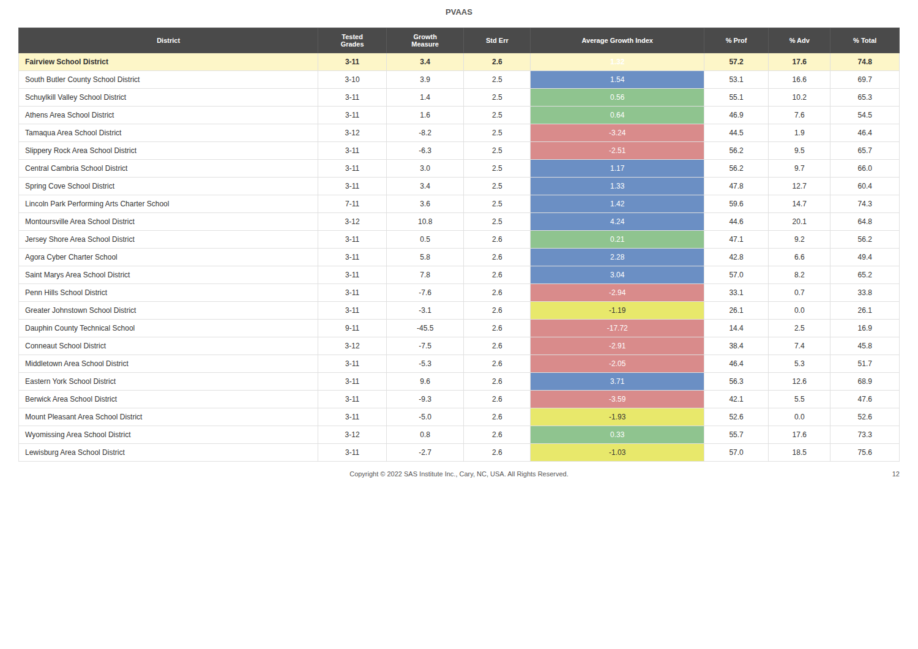PVAAS
| District | Tested Grades | Growth Measure | Std Err | Average Growth Index | % Prof | % Adv | % Total |
| --- | --- | --- | --- | --- | --- | --- | --- |
| Fairview School District | 3-11 | 3.4 | 2.6 | 1.32 | 57.2 | 17.6 | 74.8 |
| South Butler County School District | 3-10 | 3.9 | 2.5 | 1.54 | 53.1 | 16.6 | 69.7 |
| Schuylkill Valley School District | 3-11 | 1.4 | 2.5 | 0.56 | 55.1 | 10.2 | 65.3 |
| Athens Area School District | 3-11 | 1.6 | 2.5 | 0.64 | 46.9 | 7.6 | 54.5 |
| Tamaqua Area School District | 3-12 | -8.2 | 2.5 | -3.24 | 44.5 | 1.9 | 46.4 |
| Slippery Rock Area School District | 3-11 | -6.3 | 2.5 | -2.51 | 56.2 | 9.5 | 65.7 |
| Central Cambria School District | 3-11 | 3.0 | 2.5 | 1.17 | 56.2 | 9.7 | 66.0 |
| Spring Cove School District | 3-11 | 3.4 | 2.5 | 1.33 | 47.8 | 12.7 | 60.4 |
| Lincoln Park Performing Arts Charter School | 7-11 | 3.6 | 2.5 | 1.42 | 59.6 | 14.7 | 74.3 |
| Montoursville Area School District | 3-12 | 10.8 | 2.5 | 4.24 | 44.6 | 20.1 | 64.8 |
| Jersey Shore Area School District | 3-11 | 0.5 | 2.6 | 0.21 | 47.1 | 9.2 | 56.2 |
| Agora Cyber Charter School | 3-11 | 5.8 | 2.6 | 2.28 | 42.8 | 6.6 | 49.4 |
| Saint Marys Area School District | 3-11 | 7.8 | 2.6 | 3.04 | 57.0 | 8.2 | 65.2 |
| Penn Hills School District | 3-11 | -7.6 | 2.6 | -2.94 | 33.1 | 0.7 | 33.8 |
| Greater Johnstown School District | 3-11 | -3.1 | 2.6 | -1.19 | 26.1 | 0.0 | 26.1 |
| Dauphin County Technical School | 9-11 | -45.5 | 2.6 | -17.72 | 14.4 | 2.5 | 16.9 |
| Conneaut School District | 3-12 | -7.5 | 2.6 | -2.91 | 38.4 | 7.4 | 45.8 |
| Middletown Area School District | 3-11 | -5.3 | 2.6 | -2.05 | 46.4 | 5.3 | 51.7 |
| Eastern York School District | 3-11 | 9.6 | 2.6 | 3.71 | 56.3 | 12.6 | 68.9 |
| Berwick Area School District | 3-11 | -9.3 | 2.6 | -3.59 | 42.1 | 5.5 | 47.6 |
| Mount Pleasant Area School District | 3-11 | -5.0 | 2.6 | -1.93 | 52.6 | 0.0 | 52.6 |
| Wyomissing Area School District | 3-12 | 0.8 | 2.6 | 0.33 | 55.7 | 17.6 | 73.3 |
| Lewisburg Area School District | 3-11 | -2.7 | 2.6 | -1.03 | 57.0 | 18.5 | 75.6 |
Copyright © 2022 SAS Institute Inc., Cary, NC, USA. All Rights Reserved. 12